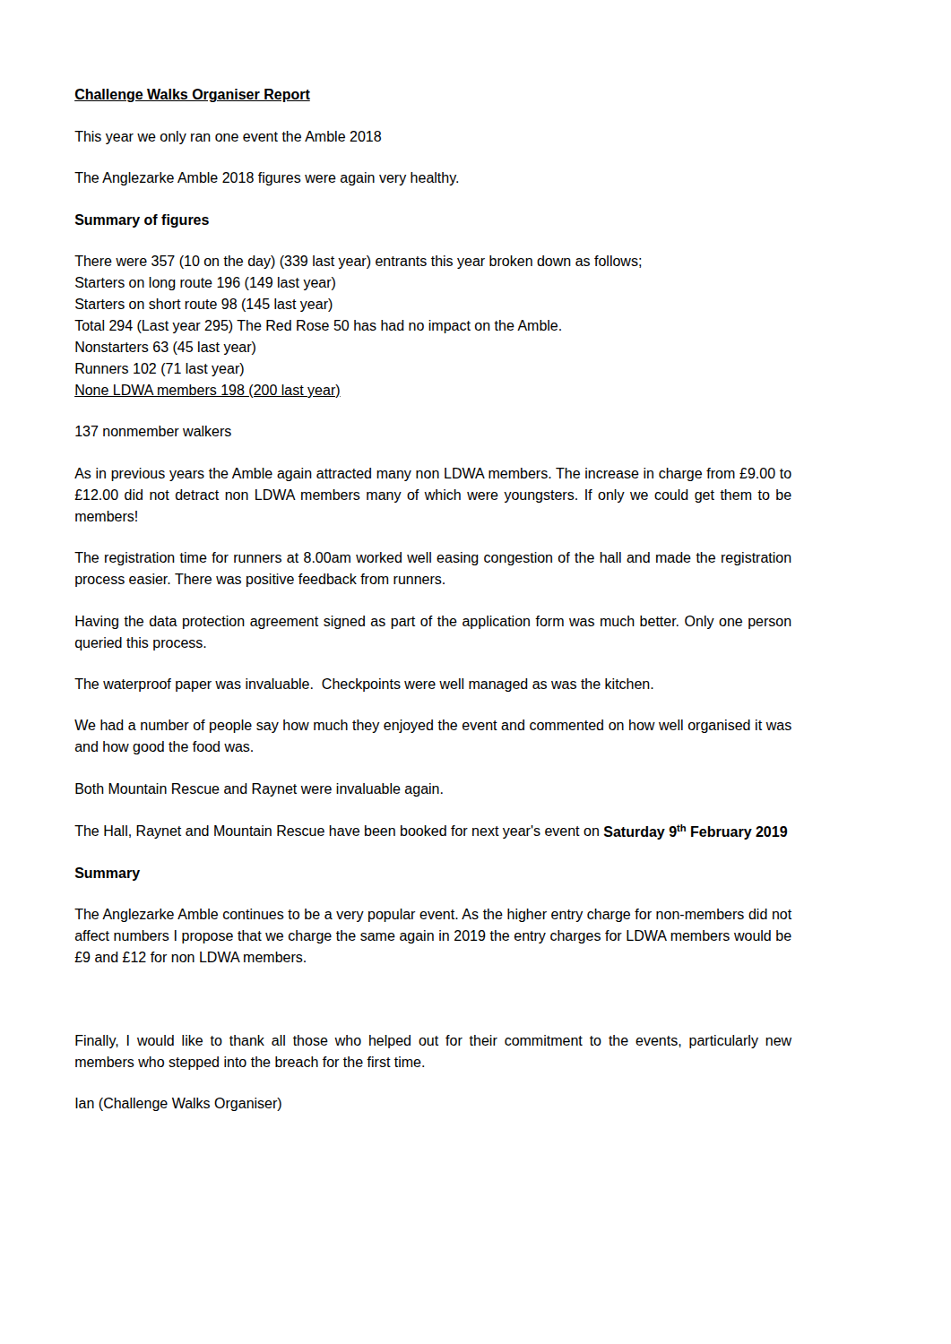Challenge Walks Organiser Report
This year we only ran one event the Amble 2018
The Anglezarke Amble 2018 figures were again very healthy.
Summary of figures
There were 357 (10 on the day) (339 last year) entrants this year broken down as follows; Starters on long route 196 (149 last year) Starters on short route 98 (145 last year) Total 294 (Last year 295) The Red Rose 50 has had no impact on the Amble. Nonstarters 63 (45 last year) Runners 102 (71 last year) None LDWA members 198 (200 last year)
137 nonmember walkers
As in previous years the Amble again attracted many non LDWA members. The increase in charge from £9.00 to £12.00 did not detract non LDWA members many of which were youngsters. If only we could get them to be members!
The registration time for runners at 8.00am worked well easing congestion of the hall and made the registration process easier. There was positive feedback from runners.
Having the data protection agreement signed as part of the application form was much better. Only one person queried this process.
The waterproof paper was invaluable. Checkpoints were well managed as was the kitchen.
We had a number of people say how much they enjoyed the event and commented on how well organised it was and how good the food was.
Both Mountain Rescue and Raynet were invaluable again.
The Hall, Raynet and Mountain Rescue have been booked for next year's event on Saturday 9th February 2019
Summary
The Anglezarke Amble continues to be a very popular event. As the higher entry charge for non-members did not affect numbers I propose that we charge the same again in 2019 the entry charges for LDWA members would be £9 and £12 for non LDWA members.
Finally, I would like to thank all those who helped out for their commitment to the events, particularly new members who stepped into the breach for the first time.
Ian (Challenge Walks Organiser)